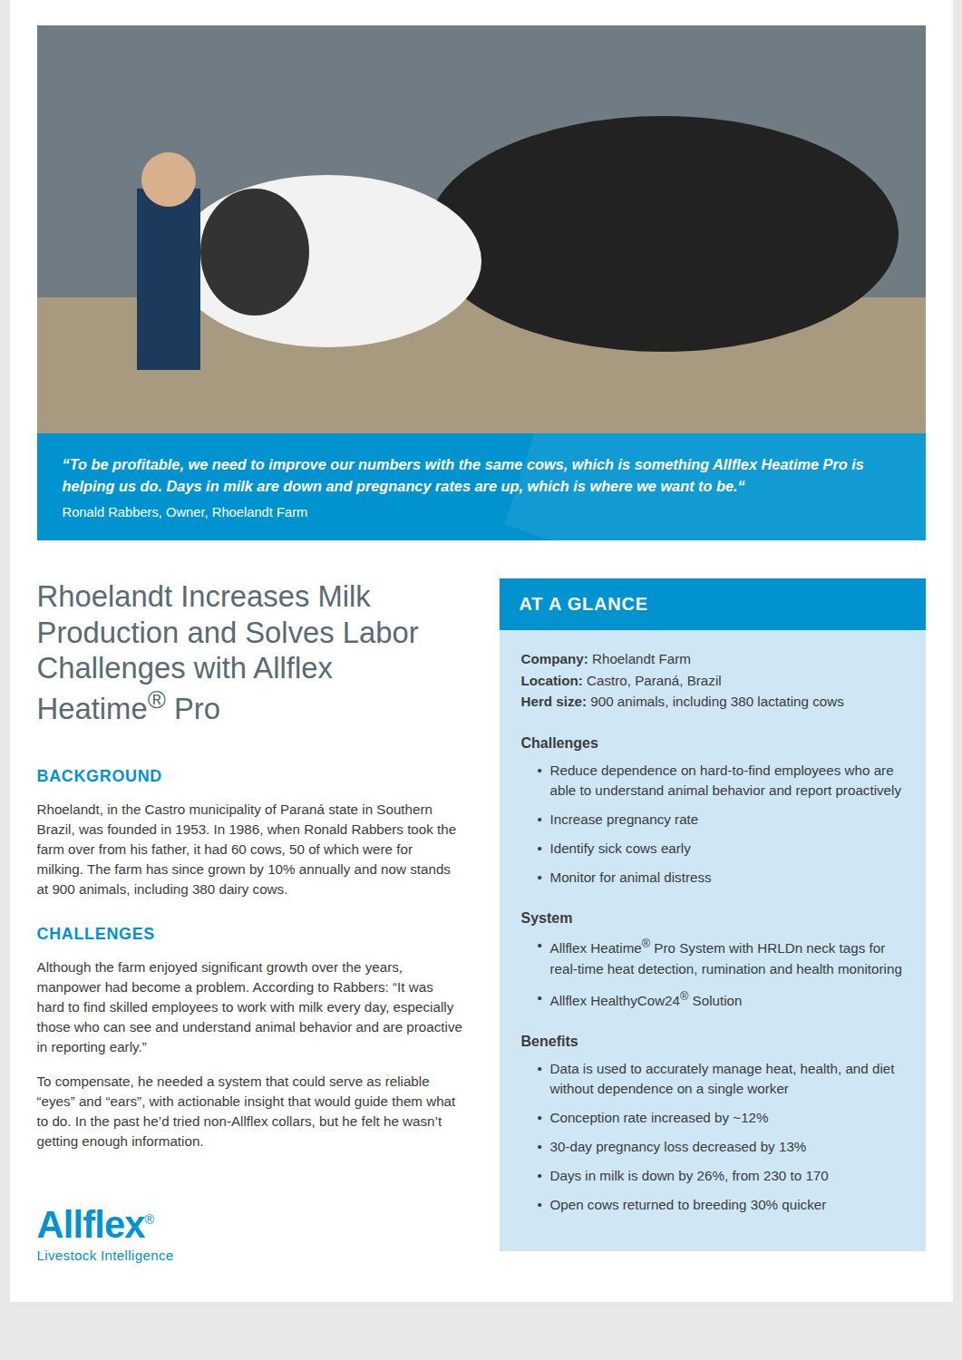“To be profitable, we need to improve our numbers with the same cows, which is something Allflex Heatime Pro is helping us do. Days in milk are down and pregnancy rates are up, which is where we want to be.“
Ronald Rabbers, Owner, Rhoelandt Farm
Rhoelandt Increases Milk Production and Solves Labor Challenges with Allflex Heatime® Pro
Background
Rhoelandt, in the Castro municipality of Paraná state in Southern Brazil, was founded in 1953. In 1986, when Ronald Rabbers took the farm over from his father, it had 60 cows, 50 of which were for milking. The farm has since grown by 10% annually and now stands at 900 animals, including 380 dairy cows.
Challenges
Although the farm enjoyed significant growth over the years, manpower had become a problem. According to Rabbers: “It was hard to find skilled employees to work with milk every day, especially those who can see and understand animal behavior and are proactive in reporting early.”
To compensate, he needed a system that could serve as reliable “eyes” and “ears”, with actionable insight that would guide them what to do. In the past he’d tried non-Allflex collars, but he felt he wasn’t getting enough information.
Allflex®
Livestock Intelligence
At a Glance
Company: Rhoelandt Farm
Location: Castro, Paraná, Brazil
Herd size: 900 animals, including 380 lactating cows
Challenges
Reduce dependence on hard-to-find employees who are able to understand animal behavior and report proactively
Increase pregnancy rate
Identify sick cows early
Monitor for animal distress
System
Allflex Heatime® Pro System with HRLDn neck tags for real-time heat detection, rumination and health monitoring
Allflex HealthyCow24® Solution
Benefits
Data is used to accurately manage heat, health, and diet without dependence on a single worker
Conception rate increased by ~12%
30-day pregnancy loss decreased by 13%
Days in milk is down by 26%, from 230 to 170
Open cows returned to breeding 30% quicker